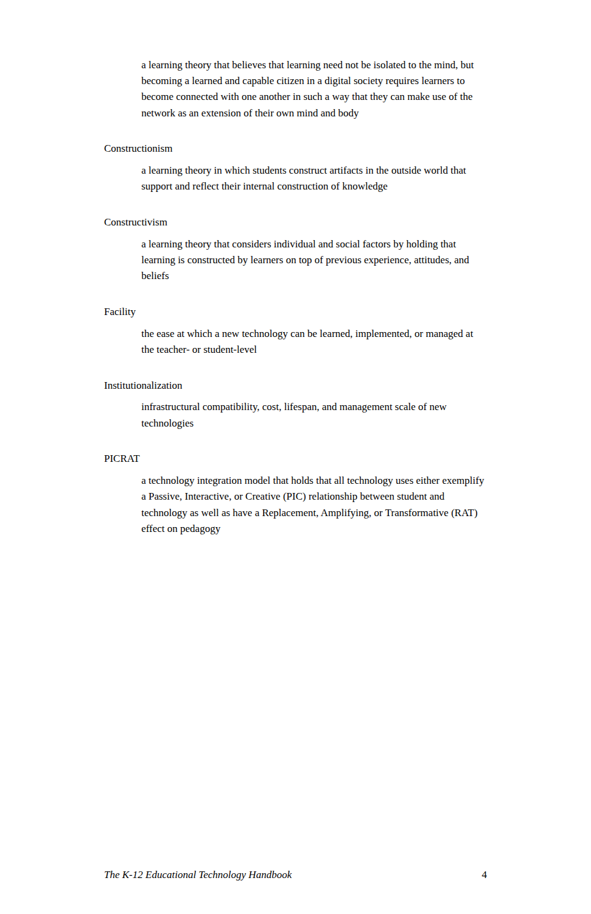a learning theory that believes that learning need not be isolated to the mind, but becoming a learned and capable citizen in a digital society requires learners to become connected with one another in such a way that they can make use of the network as an extension of their own mind and body
Constructionism
a learning theory in which students construct artifacts in the outside world that support and reflect their internal construction of knowledge
Constructivism
a learning theory that considers individual and social factors by holding that learning is constructed by learners on top of previous experience, attitudes, and beliefs
Facility
the ease at which a new technology can be learned, implemented, or managed at the teacher- or student-level
Institutionalization
infrastructural compatibility, cost, lifespan, and management scale of new technologies
PICRAT
a technology integration model that holds that all technology uses either exemplify a Passive, Interactive, or Creative (PIC) relationship between student and technology as well as have a Replacement, Amplifying, or Transformative (RAT) effect on pedagogy
The K-12 Educational Technology Handbook 4